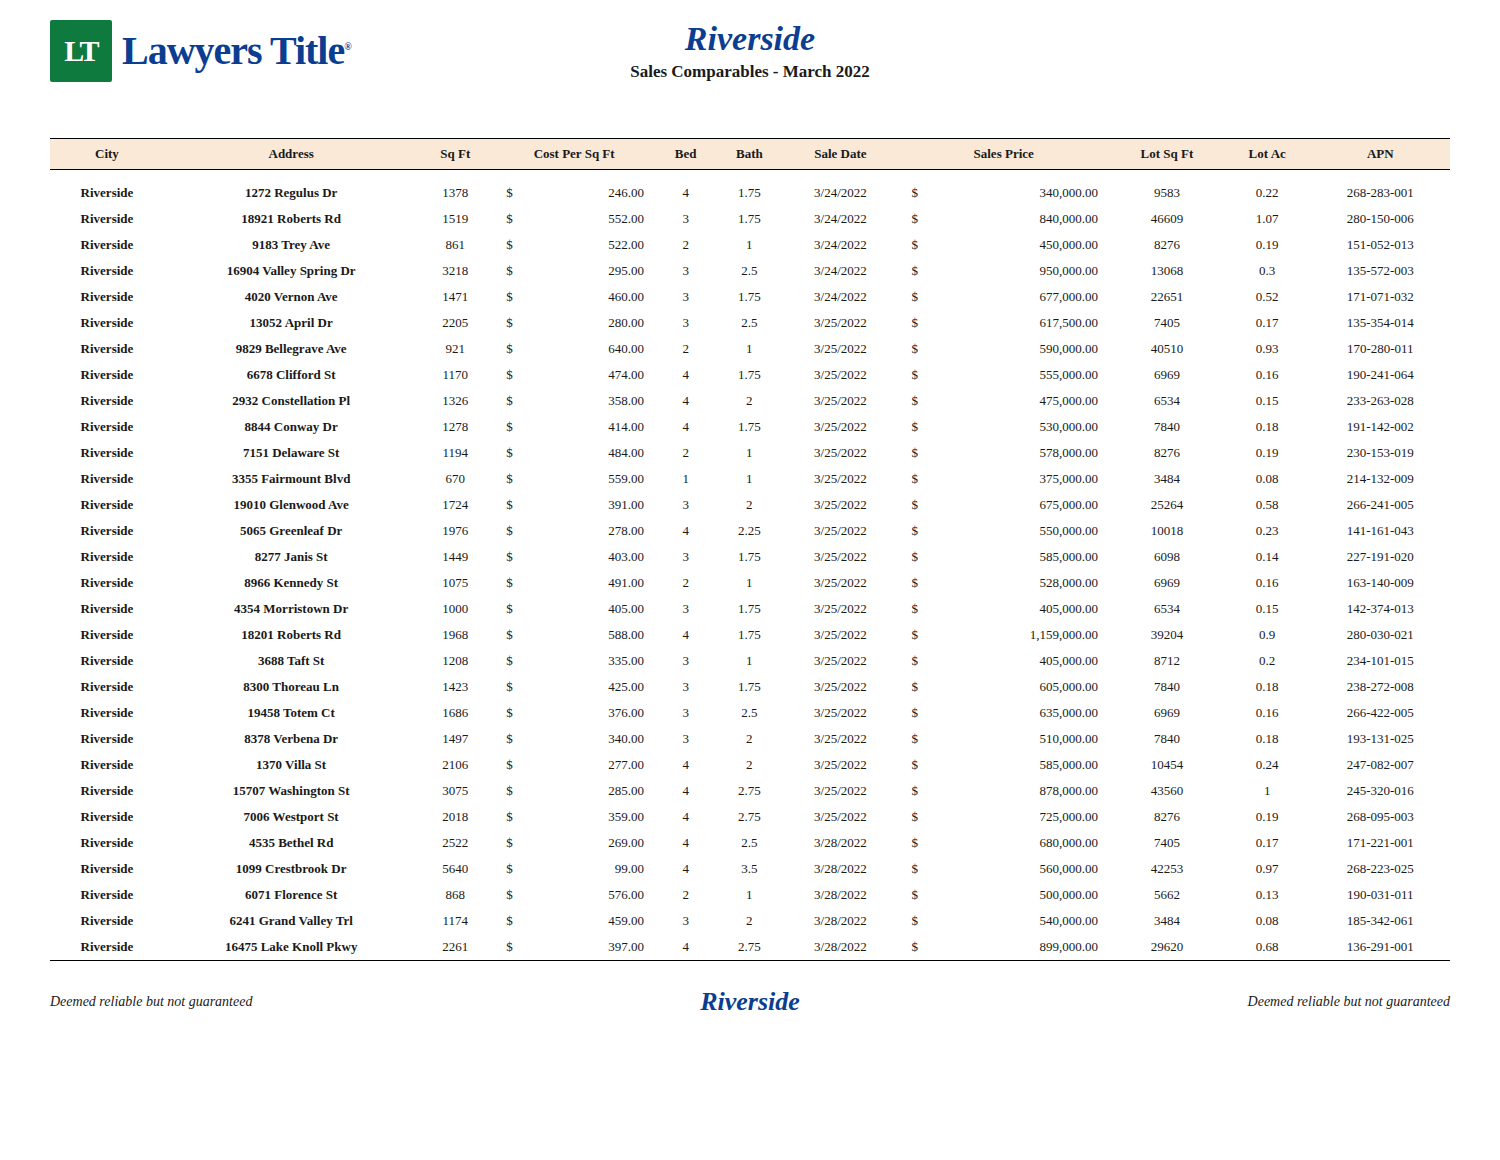LT
Lawyers Title®
Riverside
Sales Comparables - March 2022
| City | Address | Sq Ft | Cost Per Sq Ft | Bed | Bath | Sale Date | Sales Price | Lot Sq Ft | Lot Ac | APN |
| --- | --- | --- | --- | --- | --- | --- | --- | --- | --- | --- |
| Riverside | 1272 Regulus Dr | 1378 | $ | 246.00 | 4 | 1.75 | 3/24/2022 | $ | 340,000.00 | 9583 | 0.22 | 268-283-001 |
| Riverside | 18921 Roberts Rd | 1519 | $ | 552.00 | 3 | 1.75 | 3/24/2022 | $ | 840,000.00 | 46609 | 1.07 | 280-150-006 |
| Riverside | 9183 Trey Ave | 861 | $ | 522.00 | 2 | 1 | 3/24/2022 | $ | 450,000.00 | 8276 | 0.19 | 151-052-013 |
| Riverside | 16904 Valley Spring Dr | 3218 | $ | 295.00 | 3 | 2.5 | 3/24/2022 | $ | 950,000.00 | 13068 | 0.3 | 135-572-003 |
| Riverside | 4020 Vernon Ave | 1471 | $ | 460.00 | 3 | 1.75 | 3/24/2022 | $ | 677,000.00 | 22651 | 0.52 | 171-071-032 |
| Riverside | 13052 April Dr | 2205 | $ | 280.00 | 3 | 2.5 | 3/25/2022 | $ | 617,500.00 | 7405 | 0.17 | 135-354-014 |
| Riverside | 9829 Bellegrave Ave | 921 | $ | 640.00 | 2 | 1 | 3/25/2022 | $ | 590,000.00 | 40510 | 0.93 | 170-280-011 |
| Riverside | 6678 Clifford St | 1170 | $ | 474.00 | 4 | 1.75 | 3/25/2022 | $ | 555,000.00 | 6969 | 0.16 | 190-241-064 |
| Riverside | 2932 Constellation Pl | 1326 | $ | 358.00 | 4 | 2 | 3/25/2022 | $ | 475,000.00 | 6534 | 0.15 | 233-263-028 |
| Riverside | 8844 Conway Dr | 1278 | $ | 414.00 | 4 | 1.75 | 3/25/2022 | $ | 530,000.00 | 7840 | 0.18 | 191-142-002 |
| Riverside | 7151 Delaware St | 1194 | $ | 484.00 | 2 | 1 | 3/25/2022 | $ | 578,000.00 | 8276 | 0.19 | 230-153-019 |
| Riverside | 3355 Fairmount Blvd | 670 | $ | 559.00 | 1 | 1 | 3/25/2022 | $ | 375,000.00 | 3484 | 0.08 | 214-132-009 |
| Riverside | 19010 Glenwood Ave | 1724 | $ | 391.00 | 3 | 2 | 3/25/2022 | $ | 675,000.00 | 25264 | 0.58 | 266-241-005 |
| Riverside | 5065 Greenleaf Dr | 1976 | $ | 278.00 | 4 | 2.25 | 3/25/2022 | $ | 550,000.00 | 10018 | 0.23 | 141-161-043 |
| Riverside | 8277 Janis St | 1449 | $ | 403.00 | 3 | 1.75 | 3/25/2022 | $ | 585,000.00 | 6098 | 0.14 | 227-191-020 |
| Riverside | 8966 Kennedy St | 1075 | $ | 491.00 | 2 | 1 | 3/25/2022 | $ | 528,000.00 | 6969 | 0.16 | 163-140-009 |
| Riverside | 4354 Morristown Dr | 1000 | $ | 405.00 | 3 | 1.75 | 3/25/2022 | $ | 405,000.00 | 6534 | 0.15 | 142-374-013 |
| Riverside | 18201 Roberts Rd | 1968 | $ | 588.00 | 4 | 1.75 | 3/25/2022 | $ | 1,159,000.00 | 39204 | 0.9 | 280-030-021 |
| Riverside | 3688 Taft St | 1208 | $ | 335.00 | 3 | 1 | 3/25/2022 | $ | 405,000.00 | 8712 | 0.2 | 234-101-015 |
| Riverside | 8300 Thoreau Ln | 1423 | $ | 425.00 | 3 | 1.75 | 3/25/2022 | $ | 605,000.00 | 7840 | 0.18 | 238-272-008 |
| Riverside | 19458 Totem Ct | 1686 | $ | 376.00 | 3 | 2.5 | 3/25/2022 | $ | 635,000.00 | 6969 | 0.16 | 266-422-005 |
| Riverside | 8378 Verbena Dr | 1497 | $ | 340.00 | 3 | 2 | 3/25/2022 | $ | 510,000.00 | 7840 | 0.18 | 193-131-025 |
| Riverside | 1370 Villa St | 2106 | $ | 277.00 | 4 | 2 | 3/25/2022 | $ | 585,000.00 | 10454 | 0.24 | 247-082-007 |
| Riverside | 15707 Washington St | 3075 | $ | 285.00 | 4 | 2.75 | 3/25/2022 | $ | 878,000.00 | 43560 | 1 | 245-320-016 |
| Riverside | 7006 Westport St | 2018 | $ | 359.00 | 4 | 2.75 | 3/25/2022 | $ | 725,000.00 | 8276 | 0.19 | 268-095-003 |
| Riverside | 4535 Bethel Rd | 2522 | $ | 269.00 | 4 | 2.5 | 3/28/2022 | $ | 680,000.00 | 7405 | 0.17 | 171-221-001 |
| Riverside | 1099 Crestbrook Dr | 5640 | $ | 99.00 | 4 | 3.5 | 3/28/2022 | $ | 560,000.00 | 42253 | 0.97 | 268-223-025 |
| Riverside | 6071 Florence St | 868 | $ | 576.00 | 2 | 1 | 3/28/2022 | $ | 500,000.00 | 5662 | 0.13 | 190-031-011 |
| Riverside | 6241 Grand Valley Trl | 1174 | $ | 459.00 | 3 | 2 | 3/28/2022 | $ | 540,000.00 | 3484 | 0.08 | 185-342-061 |
| Riverside | 16475 Lake Knoll Pkwy | 2261 | $ | 397.00 | 4 | 2.75 | 3/28/2022 | $ | 899,000.00 | 29620 | 0.68 | 136-291-001 |
Deemed reliable but not guaranteed
Riverside
Deemed reliable but not guaranteed